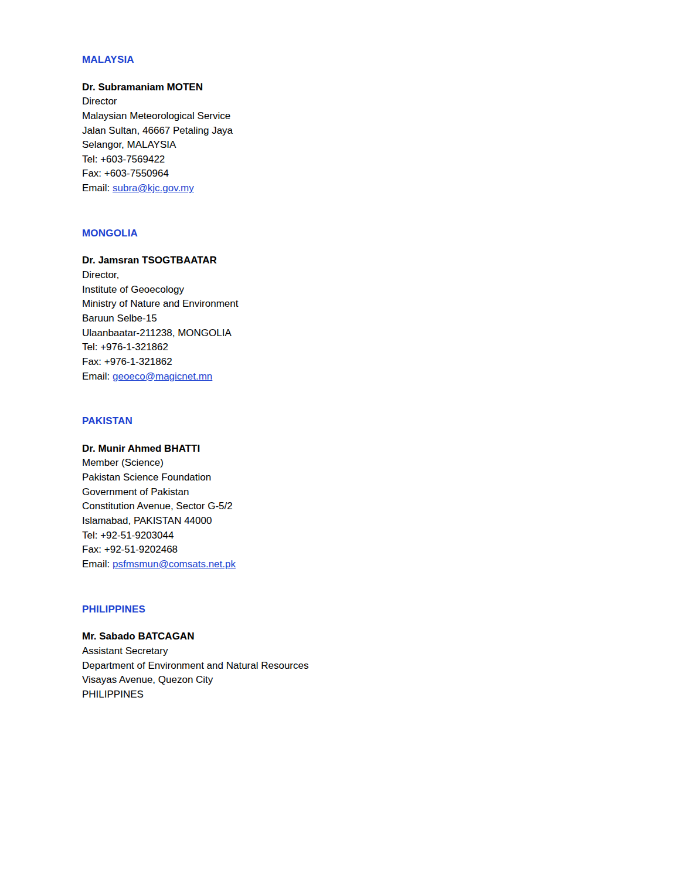MALAYSIA
Dr. Subramaniam MOTEN
Director
Malaysian Meteorological Service
Jalan Sultan, 46667 Petaling Jaya
Selangor, MALAYSIA
Tel: +603-7569422
Fax: +603-7550964
Email: subra@kjc.gov.my
MONGOLIA
Dr. Jamsran TSOGTBAATAR
Director,
Institute of Geoecology
Ministry of Nature and Environment
Baruun Selbe-15
Ulaanbaatar-211238, MONGOLIA
Tel: +976-1-321862
Fax: +976-1-321862
Email: geoeco@magicnet.mn
PAKISTAN
Dr. Munir Ahmed BHATTI
Member (Science)
Pakistan Science Foundation
Government of Pakistan
Constitution Avenue, Sector G-5/2
Islamabad, PAKISTAN 44000
Tel: +92-51-9203044
Fax: +92-51-9202468
Email: psfmsmun@comsats.net.pk
PHILIPPINES
Mr. Sabado BATCAGAN
Assistant Secretary
Department of Environment and Natural Resources
Visayas Avenue, Quezon City
PHILIPPINES